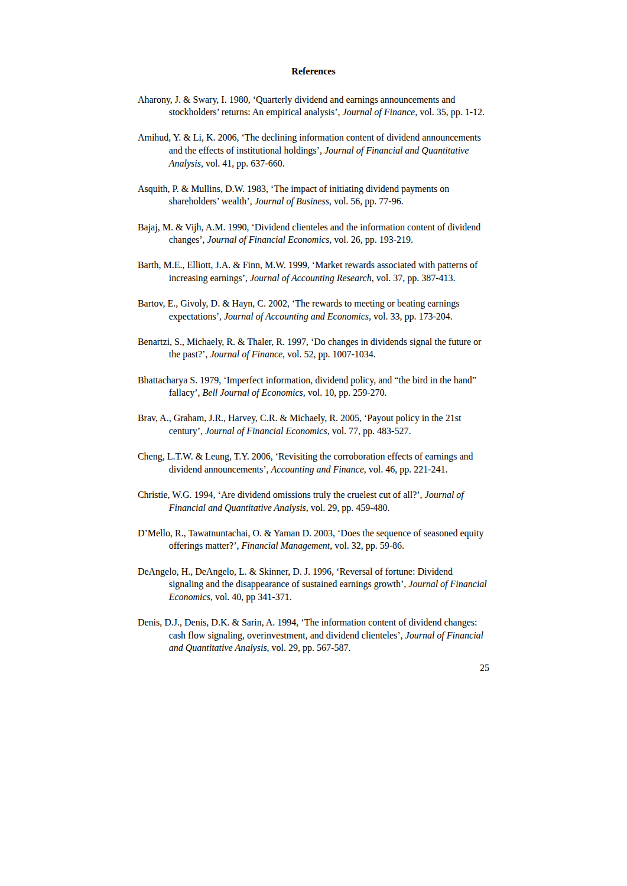References
Aharony, J. & Swary, I. 1980, ‘Quarterly dividend and earnings announcements and stockholders’ returns: An empirical analysis’, Journal of Finance, vol. 35, pp. 1-12.
Amihud, Y. & Li, K. 2006, ‘The declining information content of dividend announcements and the effects of institutional holdings’, Journal of Financial and Quantitative Analysis, vol. 41, pp. 637-660.
Asquith, P. & Mullins, D.W. 1983, ‘The impact of initiating dividend payments on shareholders’ wealth’, Journal of Business, vol. 56, pp. 77-96.
Bajaj, M. & Vijh, A.M. 1990, ‘Dividend clienteles and the information content of dividend changes’, Journal of Financial Economics, vol. 26, pp. 193-219.
Barth, M.E., Elliott, J.A. & Finn, M.W. 1999, ‘Market rewards associated with patterns of increasing earnings’, Journal of Accounting Research, vol. 37, pp. 387-413.
Bartov, E., Givoly, D. & Hayn, C. 2002, ‘The rewards to meeting or beating earnings expectations’, Journal of Accounting and Economics, vol. 33, pp. 173-204.
Benartzi, S., Michaely, R. & Thaler, R. 1997, ‘Do changes in dividends signal the future or the past?’, Journal of Finance, vol. 52, pp. 1007-1034.
Bhattacharya S. 1979, ‘Imperfect information, dividend policy, and “the bird in the hand” fallacy’, Bell Journal of Economics, vol. 10, pp. 259-270.
Brav, A., Graham, J.R., Harvey, C.R. & Michaely, R. 2005, ‘Payout policy in the 21st century’, Journal of Financial Economics, vol. 77, pp. 483-527.
Cheng, L.T.W. & Leung, T.Y. 2006, ‘Revisiting the corroboration effects of earnings and dividend announcements’, Accounting and Finance, vol. 46, pp. 221-241.
Christie, W.G. 1994, ‘Are dividend omissions truly the cruelest cut of all?’, Journal of Financial and Quantitative Analysis, vol. 29, pp. 459-480.
D’Mello, R., Tawatnuntachai, O. & Yaman D. 2003, ‘Does the sequence of seasoned equity offerings matter?’, Financial Management, vol. 32, pp. 59-86.
DeAngelo, H., DeAngelo, L. & Skinner, D. J. 1996, ‘Reversal of fortune: Dividend signaling and the disappearance of sustained earnings growth’, Journal of Financial Economics, vol. 40, pp 341-371.
Denis, D.J., Denis, D.K. & Sarin, A. 1994, ‘The information content of dividend changes: cash flow signaling, overinvestment, and dividend clienteles’, Journal of Financial and Quantitative Analysis, vol. 29, pp. 567-587.
25